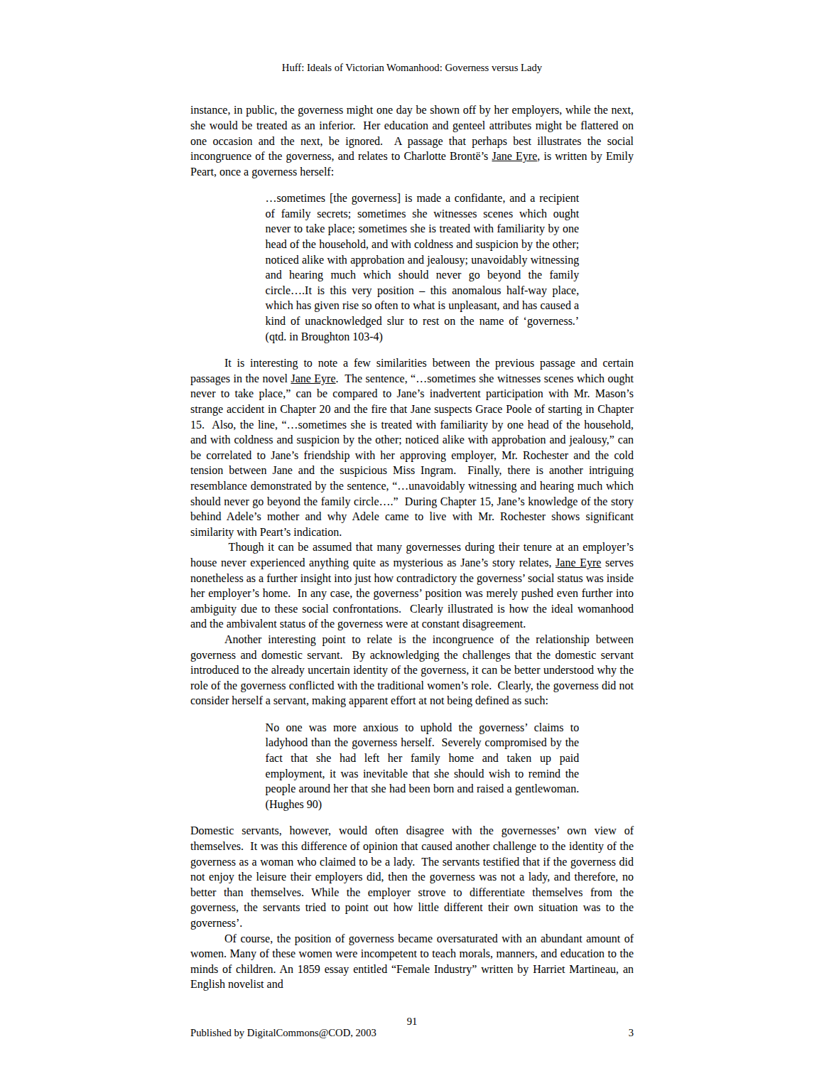Huff: Ideals of Victorian Womanhood: Governess versus Lady
instance, in public, the governess might one day be shown off by her employers, while the next, she would be treated as an inferior. Her education and genteel attributes might be flattered on one occasion and the next, be ignored. A passage that perhaps best illustrates the social incongruence of the governess, and relates to Charlotte Brontë’s Jane Eyre, is written by Emily Peart, once a governess herself:
…sometimes [the governess] is made a confidante, and a recipient of family secrets; sometimes she witnesses scenes which ought never to take place; sometimes she is treated with familiarity by one head of the household, and with coldness and suspicion by the other; noticed alike with approbation and jealousy; unavoidably witnessing and hearing much which should never go beyond the family circle….It is this very position – this anomalous half-way place, which has given rise so often to what is unpleasant, and has caused a kind of unacknowledged slur to rest on the name of ‘governess.’ (qtd. in Broughton 103-4)
It is interesting to note a few similarities between the previous passage and certain passages in the novel Jane Eyre. The sentence, “…sometimes she witnesses scenes which ought never to take place,” can be compared to Jane’s inadvertent participation with Mr. Mason’s strange accident in Chapter 20 and the fire that Jane suspects Grace Poole of starting in Chapter 15. Also, the line, “…sometimes she is treated with familiarity by one head of the household, and with coldness and suspicion by the other; noticed alike with approbation and jealousy,” can be correlated to Jane’s friendship with her approving employer, Mr. Rochester and the cold tension between Jane and the suspicious Miss Ingram. Finally, there is another intriguing resemblance demonstrated by the sentence, “…unavoidably witnessing and hearing much which should never go beyond the family circle….” During Chapter 15, Jane’s knowledge of the story behind Adele’s mother and why Adele came to live with Mr. Rochester shows significant similarity with Peart’s indication.
Though it can be assumed that many governesses during their tenure at an employer’s house never experienced anything quite as mysterious as Jane’s story relates, Jane Eyre serves nonetheless as a further insight into just how contradictory the governess’ social status was inside her employer’s home. In any case, the governess’ position was merely pushed even further into ambiguity due to these social confrontations. Clearly illustrated is how the ideal womanhood and the ambivalent status of the governess were at constant disagreement.
Another interesting point to relate is the incongruence of the relationship between governess and domestic servant. By acknowledging the challenges that the domestic servant introduced to the already uncertain identity of the governess, it can be better understood why the role of the governess conflicted with the traditional women’s role. Clearly, the governess did not consider herself a servant, making apparent effort at not being defined as such:
No one was more anxious to uphold the governess’ claims to ladyhood than the governess herself. Severely compromised by the fact that she had left her family home and taken up paid employment, it was inevitable that she should wish to remind the people around her that she had been born and raised a gentlewoman. (Hughes 90)
Domestic servants, however, would often disagree with the governesses’ own view of themselves. It was this difference of opinion that caused another challenge to the identity of the governess as a woman who claimed to be a lady. The servants testified that if the governess did not enjoy the leisure their employers did, then the governess was not a lady, and therefore, no better than themselves. While the employer strove to differentiate themselves from the governess, the servants tried to point out how little different their own situation was to the governess’.
Of course, the position of governess became oversaturated with an abundant amount of women. Many of these women were incompetent to teach morals, manners, and education to the minds of children. An 1859 essay entitled “Female Industry” written by Harriet Martineau, an English novelist and
91
Published by DigitalCommons@COD, 2003
3